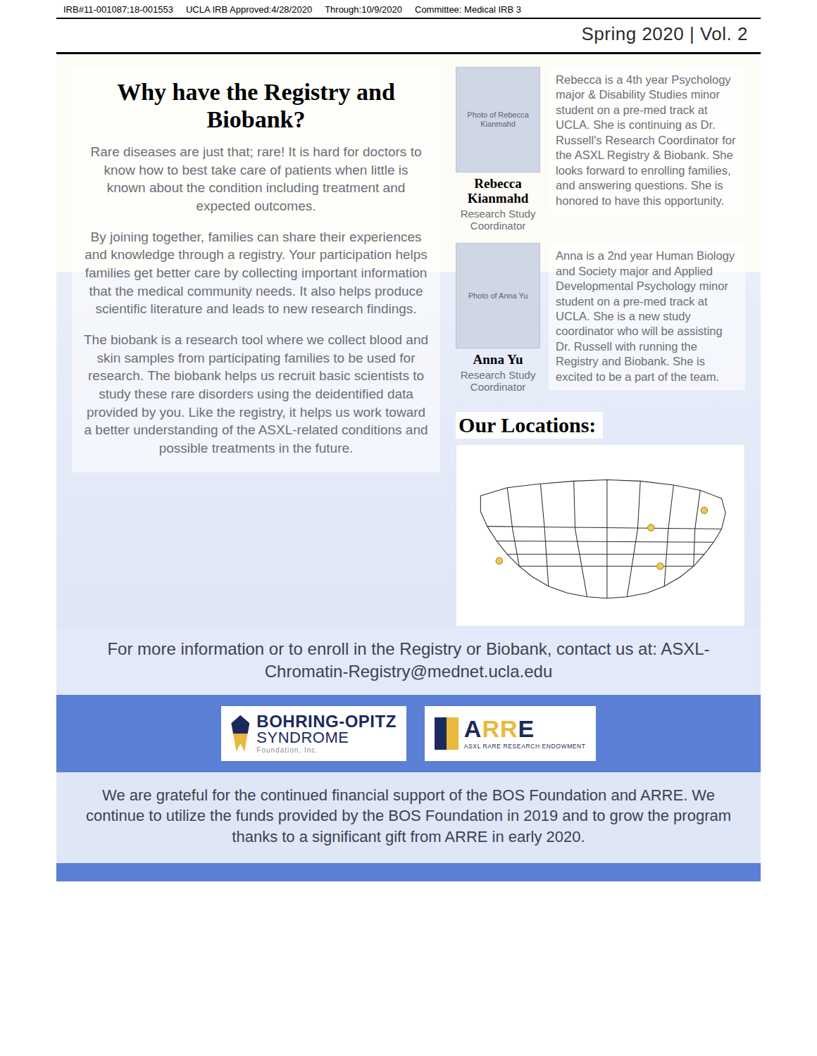IRB#11-001087;18-001553 UCLA IRB Approved:4/28/2020 Through:10/9/2020 Committee: Medical IRB 3
Spring 2020 | Vol. 2
Why have the Registry and Biobank?
Rare diseases are just that; rare! It is hard for doctors to know how to best take care of patients when little is known about the condition including treatment and expected outcomes.
By joining together, families can share their experiences and knowledge through a registry. Your participation helps families get better care by collecting important information that the medical community needs. It also helps produce scientific literature and leads to new research findings.
The biobank is a research tool where we collect blood and skin samples from participating families to be used for research. The biobank helps us recruit basic scientists to study these rare disorders using the deidentified data provided by you. Like the registry, it helps us work toward a better understanding of the ASXL-related conditions and possible treatments in the future.
Photo of Rebecca Kianmahd
Rebecca
Kianmahd
Research Study Coordinator
Rebecca is a 4th year Psychology major & Disability Studies minor student on a pre-med track at UCLA. She is continuing as Dr. Russell's Research Coordinator for the ASXL Registry & Biobank. She looks forward to enrolling families, and answering questions. She is honored to have this opportunity.
Photo of Anna Yu
Anna Yu
Research Study Coordinator
Anna is a 2nd year Human Biology and Society major and Applied Developmental Psychology minor student on a pre-med track at UCLA. She is a new study coordinator who will be assisting Dr. Russell with running the Registry and Biobank. She is excited to be a part of the team.
Our Locations:
For more information or to enroll in the Registry or Biobank, contact us at: ASXL-Chromatin-Registry@mednet.ucla.edu
BOHRING-OPITZ
SYNDROME
Foundation, Inc.
ARRE
ASXL RARE RESEARCH ENDOWMENT
We are grateful for the continued financial support of the BOS Foundation and ARRE. We continue to utilize the funds provided by the BOS Foundation in 2019 and to grow the program thanks to a significant gift from ARRE in early 2020.